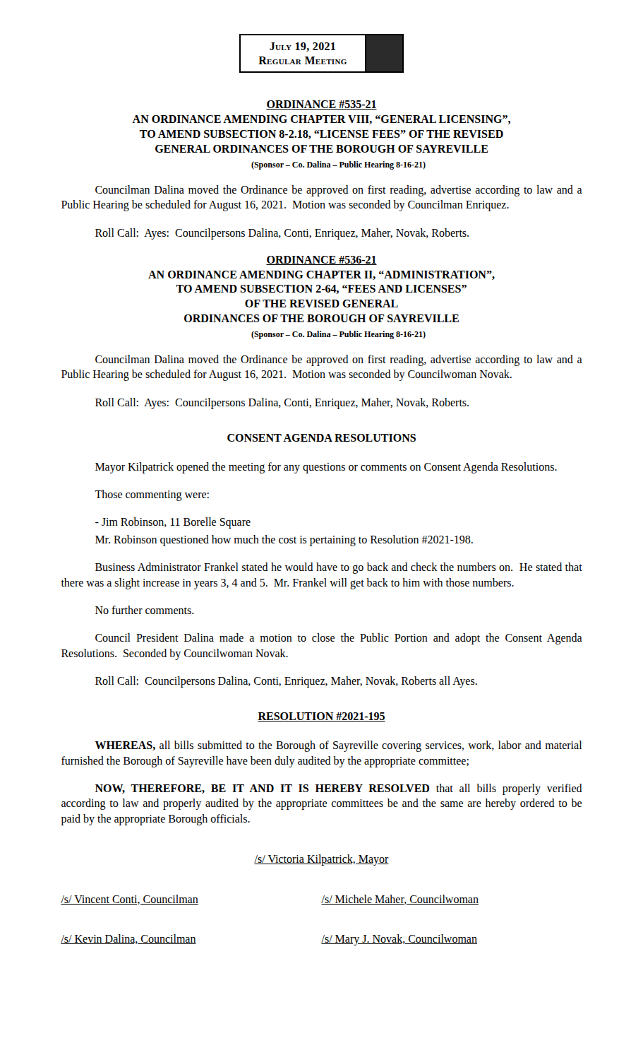July 19, 2021
Regular Meeting
ORDINANCE #535-21
AN ORDINANCE AMENDING CHAPTER VIII, “GENERAL LICENSING”,
TO AMEND SUBSECTION 8-2.18, “LICENSE FEES” OF THE REVISED
GENERAL ORDINANCES OF THE BOROUGH OF SAYREVILLE
(Sponsor – Co. Dalina – Public Hearing 8-16-21)
Councilman Dalina moved the Ordinance be approved on first reading, advertise according to law and a Public Hearing be scheduled for August 16, 2021. Motion was seconded by Councilman Enriquez.
Roll Call: Ayes: Councilpersons Dalina, Conti, Enriquez, Maher, Novak, Roberts.
ORDINANCE #536-21
AN ORDINANCE AMENDING CHAPTER II, “ADMINISTRATION”,
TO AMEND SUBSECTION 2-64, “FEES AND LICENSES”
OF THE REVISED GENERAL
ORDINANCES OF THE BOROUGH OF SAYREVILLE
(Sponsor – Co. Dalina – Public Hearing 8-16-21)
Councilman Dalina moved the Ordinance be approved on first reading, advertise according to law and a Public Hearing be scheduled for August 16, 2021. Motion was seconded by Councilwoman Novak.
Roll Call: Ayes: Councilpersons Dalina, Conti, Enriquez, Maher, Novak, Roberts.
CONSENT AGENDA RESOLUTIONS
Mayor Kilpatrick opened the meeting for any questions or comments on Consent Agenda Resolutions.
Those commenting were:
- Jim Robinson, 11 Borelle Square
Mr. Robinson questioned how much the cost is pertaining to Resolution #2021-198.
Business Administrator Frankel stated he would have to go back and check the numbers on. He stated that there was a slight increase in years 3, 4 and 5. Mr. Frankel will get back to him with those numbers.
No further comments.
Council President Dalina made a motion to close the Public Portion and adopt the Consent Agenda Resolutions. Seconded by Councilwoman Novak.
Roll Call: Councilpersons Dalina, Conti, Enriquez, Maher, Novak, Roberts all Ayes.
RESOLUTION #2021-195
WHEREAS, all bills submitted to the Borough of Sayreville covering services, work, labor and material furnished the Borough of Sayreville have been duly audited by the appropriate committee;
NOW, THEREFORE, BE IT AND IT IS HEREBY RESOLVED that all bills properly verified according to law and properly audited by the appropriate committees be and the same are hereby ordered to be paid by the appropriate Borough officials.
/s/ Victoria Kilpatrick, Mayor
| /s/ Vincent Conti, Councilman | /s/ Michele Maher, Councilwoman |
| /s/ Kevin Dalina, Councilman | /s/ Mary J. Novak, Councilwoman |